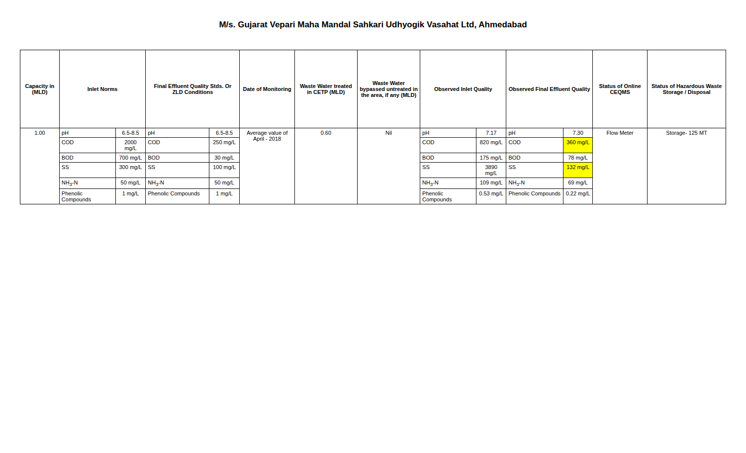M/s. Gujarat Vepari Maha Mandal Sahkari Udhyogik Vasahat Ltd, Ahmedabad
| Capacity in (MLD) | Inlet Norms | Final Effluent Quality Stds. Or ZLD Conditions | Date of Monitoring | Waste Water treated in CETP (MLD) | Waste Water bypassed untreated in the area, if any (MLD) | Observed Inlet Quality | Observed Final Effluent Quality | Status of Online CEQMS | Status of Hazardous Waste Storage / Disposal |
| --- | --- | --- | --- | --- | --- | --- | --- | --- | --- |
| 1.00 | pH | 6.5-8.5 | pH | 6.5-8.5 | Average value of April - 2018 | 0.60 | Nil | pH | 7.17 | pH | 7.30 | Flow Meter | Storage- 125 MT |
| COD | 2000 mg/L | COD | 250 mg/L | COD | 820 mg/L | COD | 360 mg/L |
| BOD | 700 mg/L | BOD | 30 mg/L | BOD | 175 mg/L | BOD | 78 mg/L |
| SS | 300 mg/L | SS | 100 mg/L | SS | 3890 mg/L | SS | 132 mg/L |
| NH 3 -N | 50 mg/L | NH 3 -N | 50 mg/L | NH 3 -N | 109 mg/L | NH 3 -N | 69 mg/L |
| Phenolic Compounds | 1 mg/L | Phenolic Compounds | 1 mg/L | Phenolic Compounds | 0.53 mg/L | Phenolic Compounds | 0.22 mg/L |